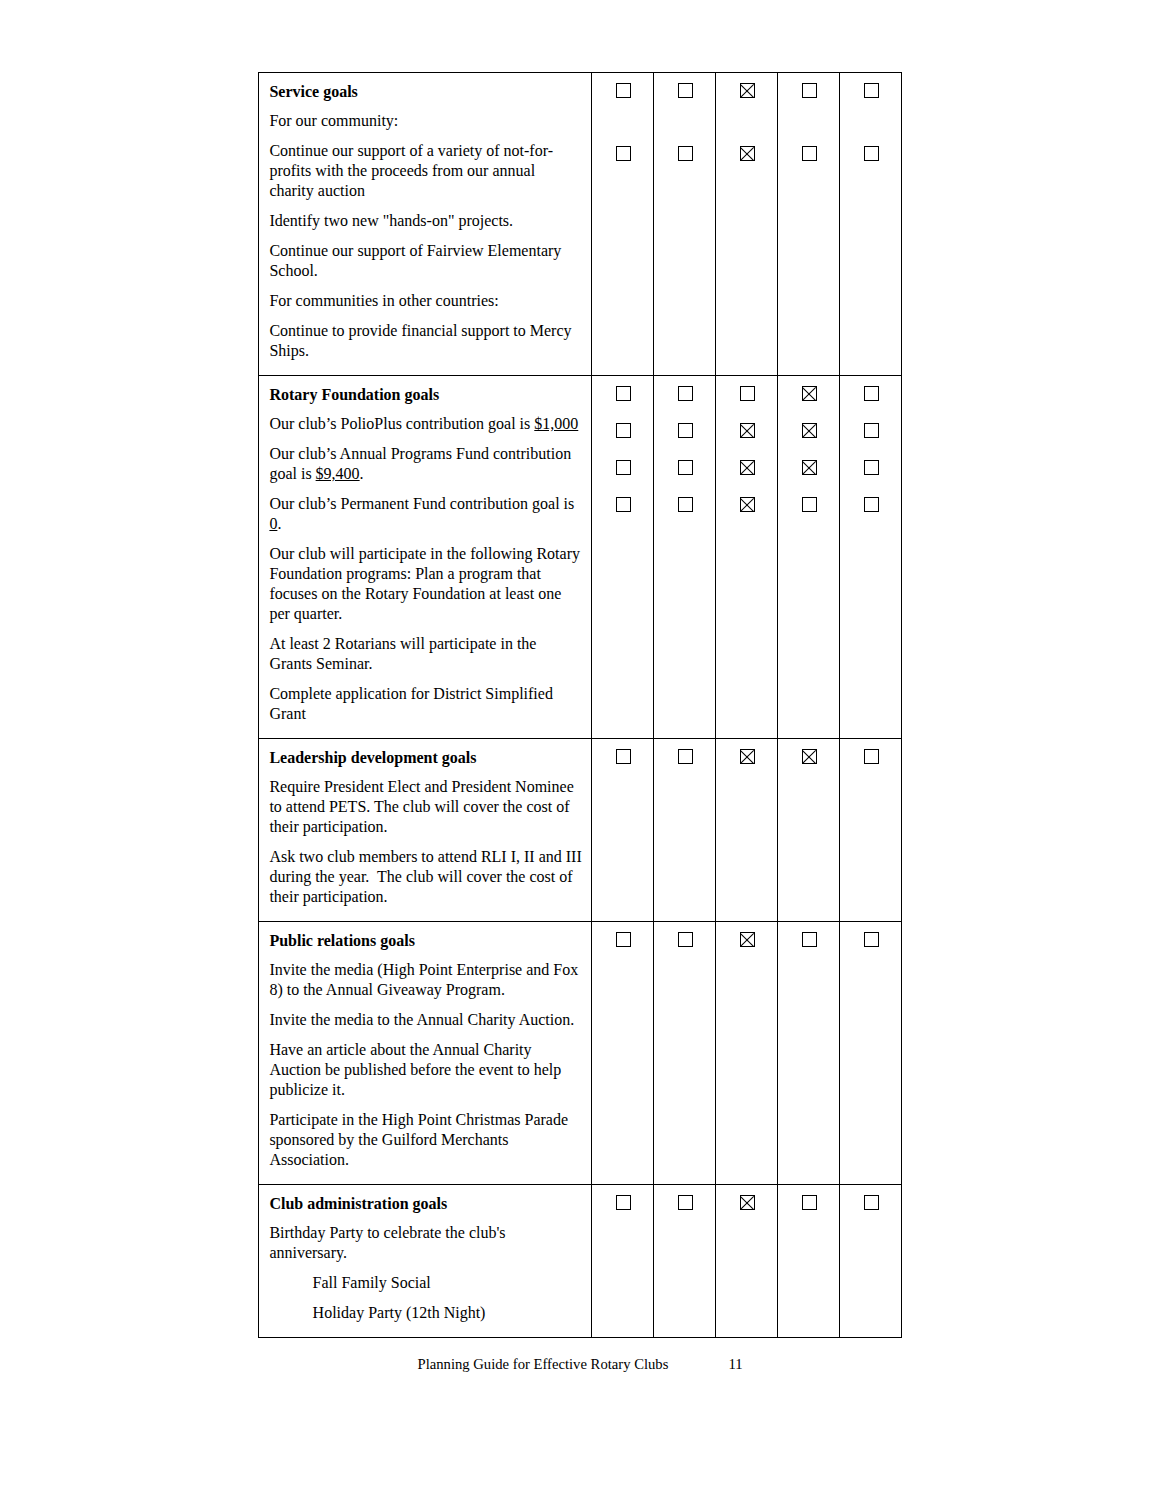| Service goals For our community: Continue our support of a variety of not-for-profits with the proceeds from our annual charity auction Identify two new "hands-on" projects. Continue our support of Fairview Elementary School. For communities in other countries: Continue to provide financial support to Mercy Ships. | | | | | |
| Rotary Foundation goals Our club’s PolioPlus contribution goal is $1,000 Our club’s Annual Programs Fund contribution goal is $9,400 . Our club’s Permanent Fund contribution goal is 0 . Our club will participate in the following Rotary Foundation programs: Plan a program that focuses on the Rotary Foundation at least one per quarter. At least 2 Rotarians will participate in the Grants Seminar. Complete application for District Simplified Grant | | | | | |
| Leadership development goals Require President Elect and President Nominee to attend PETS. The club will cover the cost of their participation. Ask two club members to attend RLI I, II and III during the year. The club will cover the cost of their participation. | | | | | |
| Public relations goals Invite the media (High Point Enterprise and Fox 8) to the Annual Giveaway Program. Invite the media to the Annual Charity Auction. Have an article about the Annual Charity Auction be published before the event to help publicize it. Participate in the High Point Christmas Parade sponsored by the Guilford Merchants Association. | | | | | |
| Club administration goals Birthday Party to celebrate the club's anniversary. Fall Family Social Holiday Party (12th Night) | | | | | |
Planning Guide for Effective Rotary Clubs11